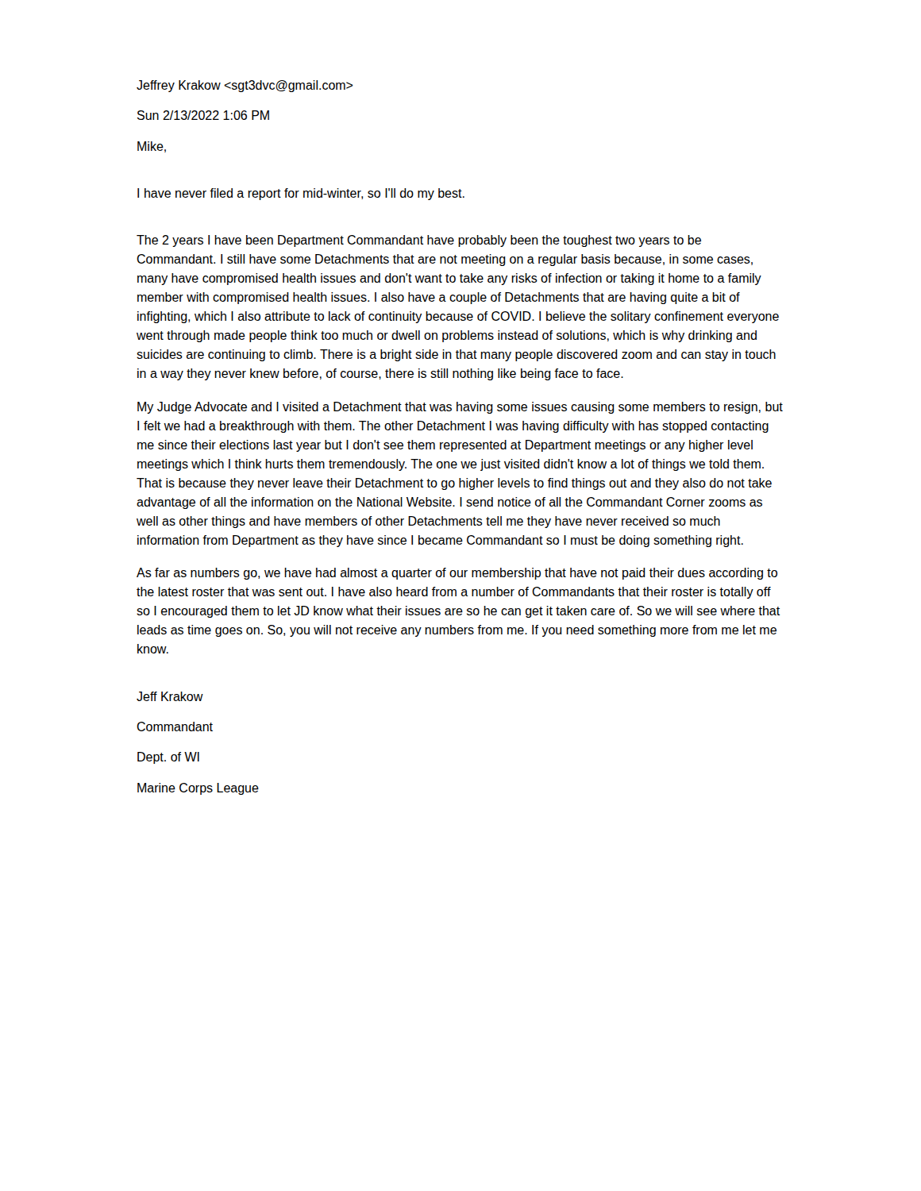Jeffrey Krakow <sgt3dvc@gmail.com>
Sun 2/13/2022 1:06 PM
Mike,
I have never filed a report for mid-winter, so I'll do my best.
The 2 years I have been Department Commandant have probably been the toughest two years to be Commandant. I still have some Detachments that are not meeting on a regular basis because, in some cases, many have compromised health issues and don't want to take any risks of infection or taking it home to a family member with compromised health issues. I also have a couple of Detachments that are having quite a bit of infighting, which I also attribute to lack of continuity because of COVID. I believe the solitary confinement everyone went through made people think too much or dwell on problems instead of solutions, which is why drinking and suicides are continuing to climb. There is a bright side in that many people discovered zoom and can stay in touch in a way they never knew before, of course, there is still nothing like being face to face.
My Judge Advocate and I visited a Detachment that was having some issues causing some members to resign, but I felt we had a breakthrough with them. The other Detachment I was having difficulty with has stopped contacting me since their elections last year but I don't see them represented at Department meetings or any higher level meetings which I think hurts them tremendously. The one we just visited didn't know a lot of things we told them. That is because they never leave their Detachment to go higher levels to find things out and they also do not take advantage of all the information on the National Website. I send notice of all the Commandant Corner zooms as well as other things and have members of other Detachments tell me they have never received so much information from Department as they have since I became Commandant so I must be doing something right.
As far as numbers go, we have had almost a quarter of our membership that have not paid their dues according to the latest roster that was sent out. I have also heard from a number of Commandants that their roster is totally off so I encouraged them to let JD know what their issues are so he can get it taken care of. So we will see where that leads as time goes on. So, you will not receive any numbers from me. If you need something more from me let me know.
Jeff Krakow
Commandant
Dept. of WI
Marine Corps League